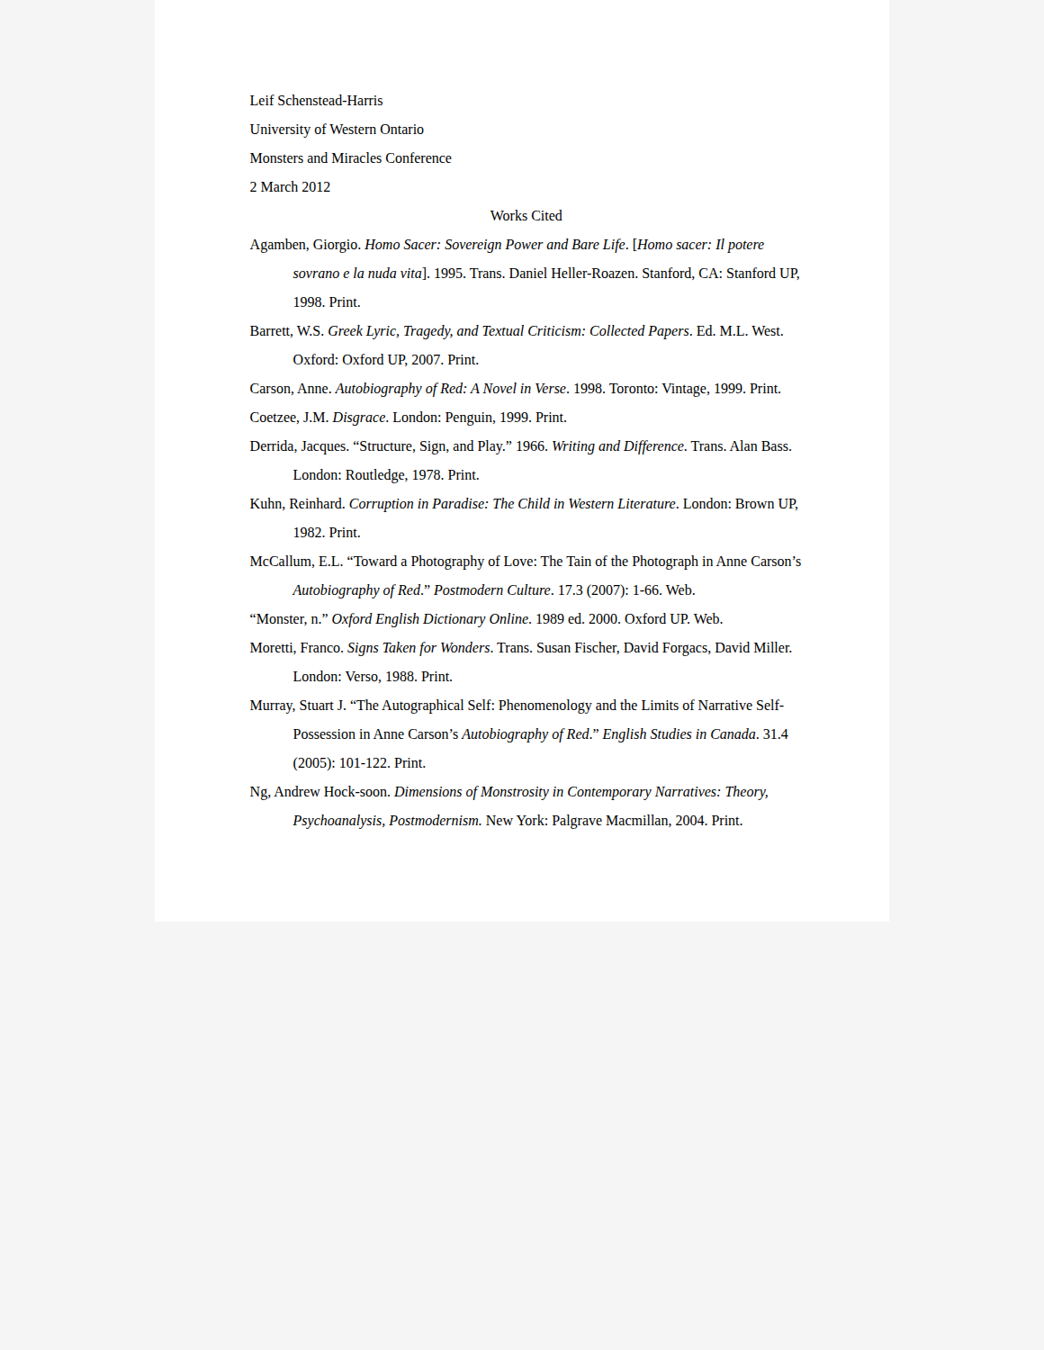Leif Schenstead-Harris
University of Western Ontario
Monsters and Miracles Conference
2 March 2012
Works Cited
Agamben, Giorgio. Homo Sacer: Sovereign Power and Bare Life. [Homo sacer: Il potere sovrano e la nuda vita]. 1995. Trans. Daniel Heller-Roazen. Stanford, CA: Stanford UP, 1998. Print.
Barrett, W.S. Greek Lyric, Tragedy, and Textual Criticism: Collected Papers. Ed. M.L. West. Oxford: Oxford UP, 2007. Print.
Carson, Anne. Autobiography of Red: A Novel in Verse. 1998. Toronto: Vintage, 1999. Print.
Coetzee, J.M. Disgrace. London: Penguin, 1999. Print.
Derrida, Jacques. “Structure, Sign, and Play.” 1966. Writing and Difference. Trans. Alan Bass. London: Routledge, 1978. Print.
Kuhn, Reinhard. Corruption in Paradise: The Child in Western Literature. London: Brown UP, 1982. Print.
McCallum, E.L. “Toward a Photography of Love: The Tain of the Photograph in Anne Carson’s Autobiography of Red.” Postmodern Culture. 17.3 (2007): 1-66. Web.
“Monster, n.” Oxford English Dictionary Online. 1989 ed. 2000. Oxford UP. Web.
Moretti, Franco. Signs Taken for Wonders. Trans. Susan Fischer, David Forgacs, David Miller. London: Verso, 1988. Print.
Murray, Stuart J. “The Autographical Self: Phenomenology and the Limits of Narrative Self-Possession in Anne Carson’s Autobiography of Red.” English Studies in Canada. 31.4 (2005): 101-122. Print.
Ng, Andrew Hock-soon. Dimensions of Monstrosity in Contemporary Narratives: Theory, Psychoanalysis, Postmodernism. New York: Palgrave Macmillan, 2004. Print.